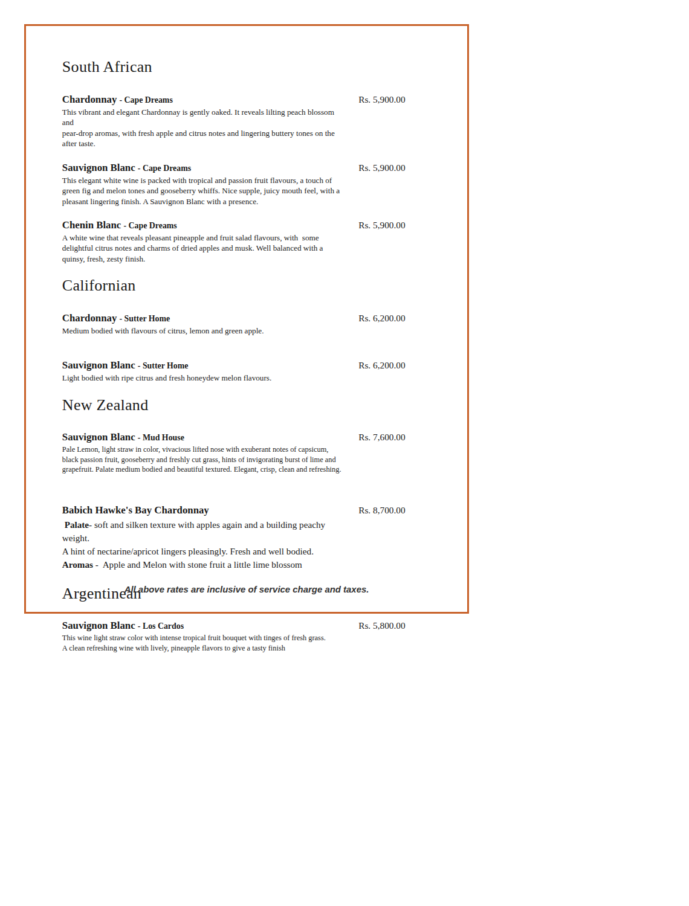South African
Chardonnay - Cape Dreams
This vibrant and elegant Chardonnay is gently oaked. It reveals lilting peach blossom and
pear-drop aromas, with fresh apple and citrus notes and lingering buttery tones on the after taste.
Rs. 5,900.00
Sauvignon Blanc - Cape Dreams
This elegant white wine is packed with tropical and passion fruit flavours, a touch of green fig and melon tones and gooseberry whiffs. Nice supple, juicy mouth feel, with a pleasant lingering finish. A Sauvignon Blanc with a presence.
Rs. 5,900.00
Chenin Blanc - Cape Dreams
A white wine that reveals pleasant pineapple and fruit salad flavours, with some delightful citrus notes and charms of dried apples and musk. Well balanced with a quinsy, fresh, zesty finish.
Rs. 5,900.00
Californian
Chardonnay - Sutter Home
Medium bodied with flavours of citrus, lemon and green apple.
Rs. 6,200.00
Sauvignon Blanc - Sutter Home
Light bodied with ripe citrus and fresh honeydew melon flavours.
Rs. 6,200.00
New Zealand
Sauvignon Blanc - Mud House
Pale Lemon, light straw in color, vivacious lifted nose with exuberant notes of capsicum, black passion fruit, gooseberry and freshly cut grass, hints of invigorating burst of lime and grapefruit. Palate medium bodied and beautiful textured. Elegant, crisp, clean and refreshing.
Rs. 7,600.00
Babich Hawke's Bay Chardonnay
Palate- soft and silken texture with apples again and a building peachy weight.
A hint of nectarine/apricot lingers pleasingly. Fresh and well bodied.
Aromas - Apple and Melon with stone fruit a little lime blossom
Rs. 8,700.00
Argentinean
Sauvignon Blanc - Los Cardos
This wine light straw color with intense tropical fruit bouquet with tinges of fresh grass.
A clean refreshing wine with lively, pineapple flavors to give a tasty finish
Rs. 5,800.00
All above rates are inclusive of service charge and taxes.